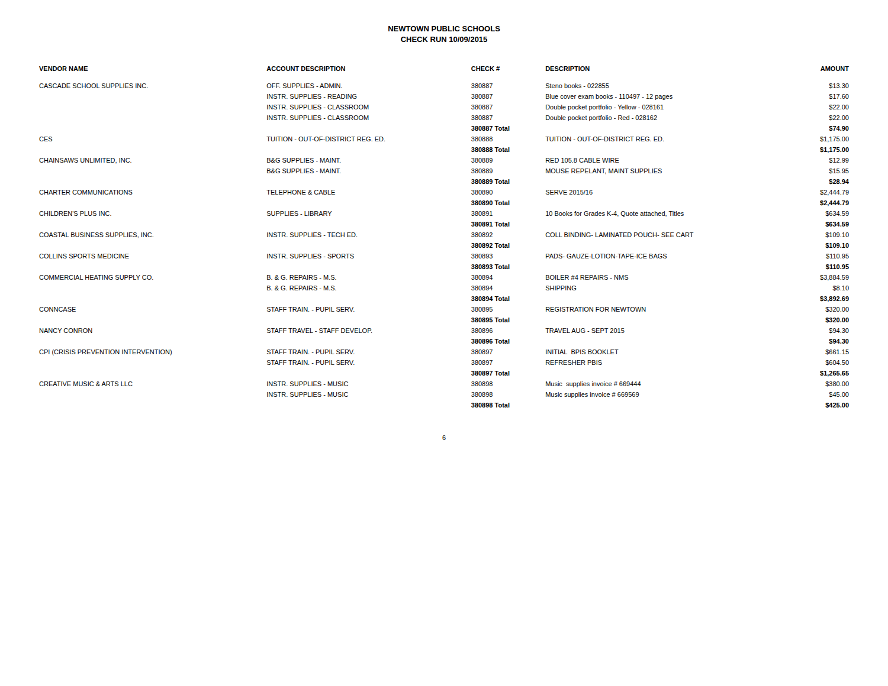NEWTOWN PUBLIC SCHOOLS
CHECK RUN 10/09/2015
| VENDOR NAME | ACCOUNT DESCRIPTION | CHECK # | DESCRIPTION | AMOUNT |
| --- | --- | --- | --- | --- |
| CASCADE SCHOOL SUPPLIES INC. | OFF. SUPPLIES - ADMIN. | 380887 | Steno books - 022855 | $13.30 |
| | INSTR. SUPPLIES - READING | 380887 | Blue cover exam books - 110497 - 12 pages | $17.60 |
| | INSTR. SUPPLIES - CLASSROOM | 380887 | Double pocket portfolio - Yellow - 028161 | $22.00 |
| | INSTR. SUPPLIES - CLASSROOM | 380887 | Double pocket portfolio - Red - 028162 | $22.00 |
| | | 380887 Total | | $74.90 |
| CES | TUITION - OUT-OF-DISTRICT REG. ED. | 380888 | TUITION - OUT-OF-DISTRICT REG. ED. | $1,175.00 |
| | | 380888 Total | | $1,175.00 |
| CHAINSAWS UNLIMITED, INC. | B&G SUPPLIES - MAINT. | 380889 | RED 105.8 CABLE WIRE | $12.99 |
| | B&G SUPPLIES - MAINT. | 380889 | MOUSE REPELANT, MAINT SUPPLIES | $15.95 |
| | | 380889 Total | | $28.94 |
| CHARTER COMMUNICATIONS | TELEPHONE & CABLE | 380890 | SERVE 2015/16 | $2,444.79 |
| | | 380890 Total | | $2,444.79 |
| CHILDREN'S PLUS INC. | SUPPLIES - LIBRARY | 380891 | 10 Books for Grades K-4, Quote attached, Titles | $634.59 |
| | | 380891 Total | | $634.59 |
| COASTAL BUSINESS SUPPLIES, INC. | INSTR. SUPPLIES - TECH ED. | 380892 | COLL BINDING- LAMINATED POUCH- SEE CART | $109.10 |
| | | 380892 Total | | $109.10 |
| COLLINS SPORTS MEDICINE | INSTR. SUPPLIES - SPORTS | 380893 | PADS- GAUZE-LOTION-TAPE-ICE BAGS | $110.95 |
| | | 380893 Total | | $110.95 |
| COMMERCIAL HEATING SUPPLY CO. | B. & G. REPAIRS - M.S. | 380894 | BOILER #4 REPAIRS - NMS | $3,884.59 |
| | B. & G. REPAIRS - M.S. | 380894 | SHIPPING | $8.10 |
| | | 380894 Total | | $3,892.69 |
| CONNCASE | STAFF TRAIN. - PUPIL SERV. | 380895 | REGISTRATION FOR NEWTOWN | $320.00 |
| | | 380895 Total | | $320.00 |
| NANCY CONRON | STAFF TRAVEL - STAFF DEVELOP. | 380896 | TRAVEL AUG - SEPT 2015 | $94.30 |
| | | 380896 Total | | $94.30 |
| CPI (CRISIS PREVENTION INTERVENTION) | STAFF TRAIN. - PUPIL SERV. | 380897 | INITIAL BPIS BOOKLET | $661.15 |
| | STAFF TRAIN. - PUPIL SERV. | 380897 | REFRESHER PBIS | $604.50 |
| | | 380897 Total | | $1,265.65 |
| CREATIVE MUSIC & ARTS LLC | INSTR. SUPPLIES - MUSIC | 380898 | Music supplies invoice # 669444 | $380.00 |
| | INSTR. SUPPLIES - MUSIC | 380898 | Music supplies invoice # 669569 | $45.00 |
| | | 380898 Total | | $425.00 |
6